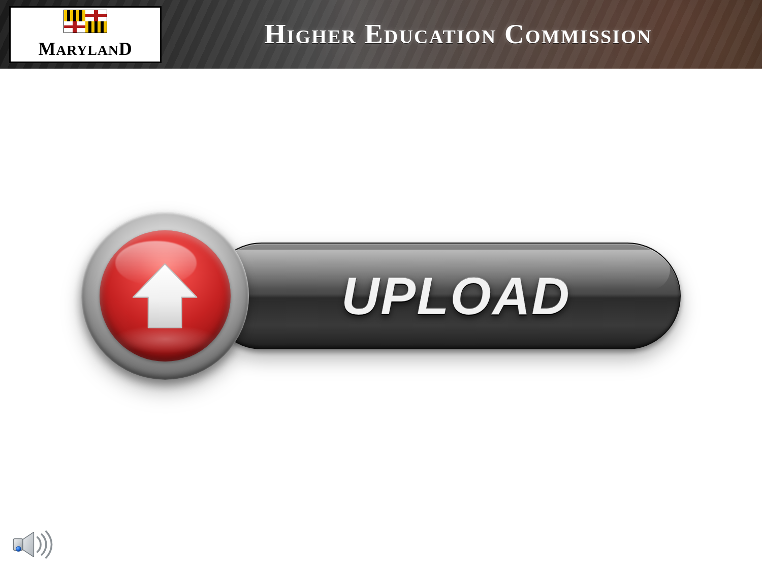MarylanD
Higher Education Commission
UPLOAD